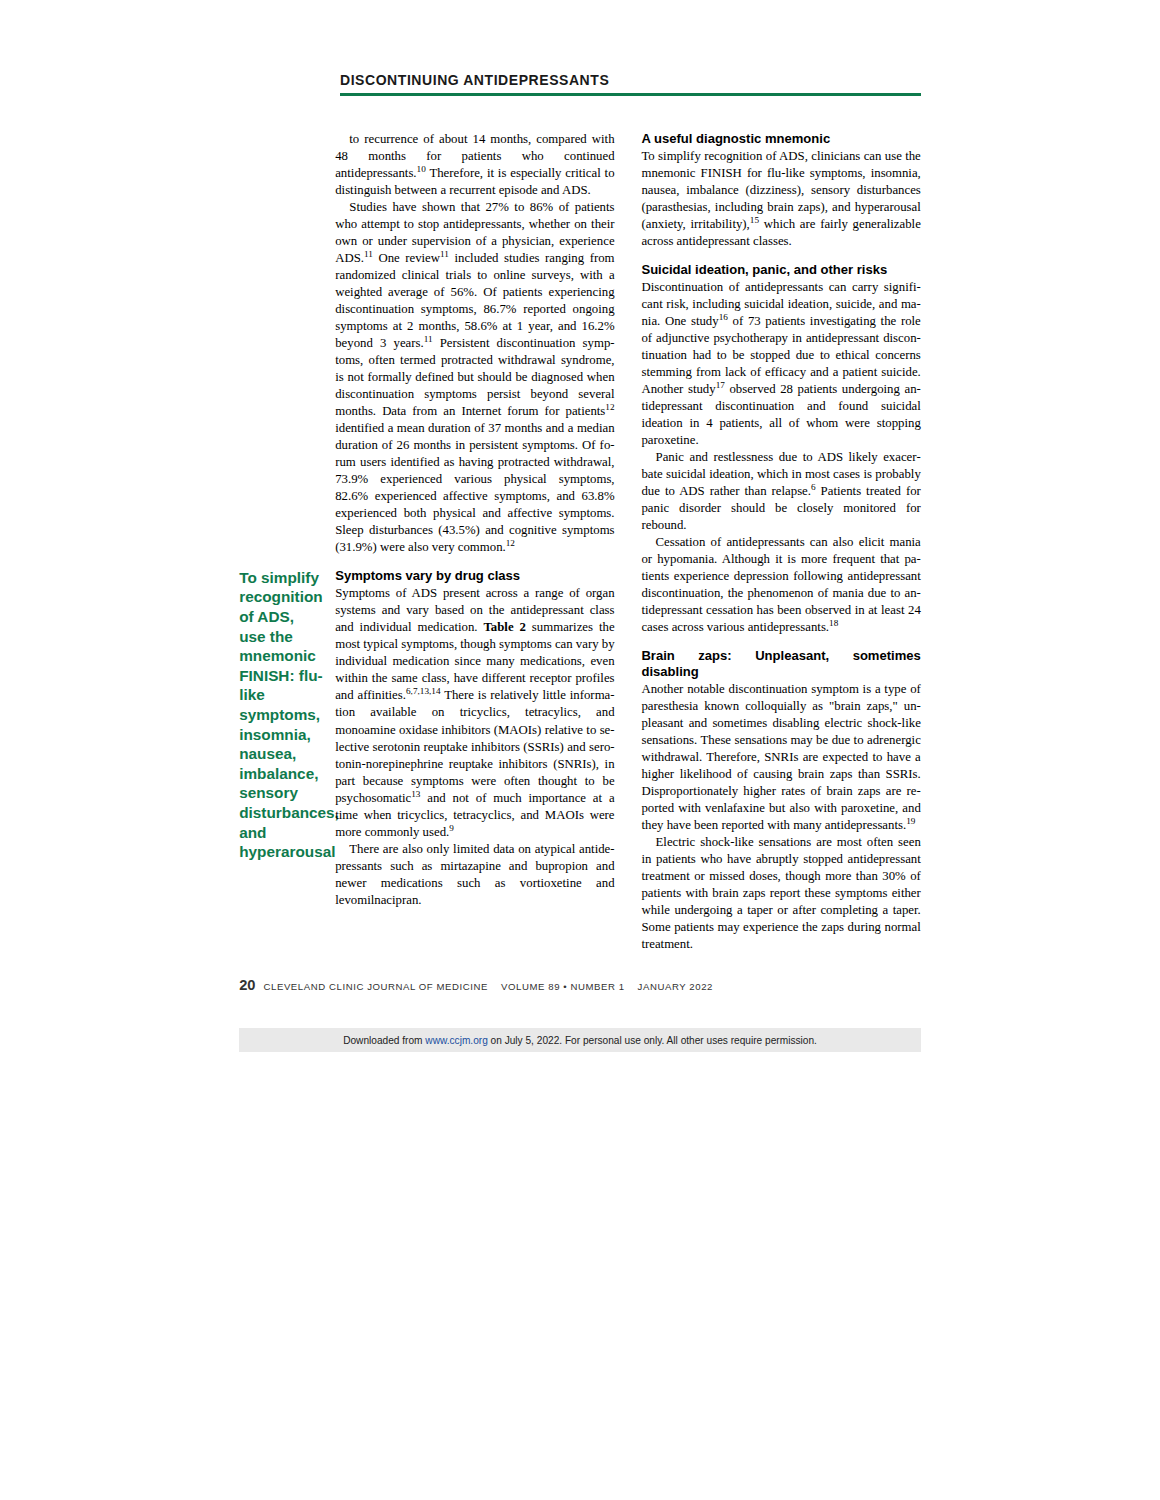DISCONTINUING ANTIDEPRESSANTS
To simplify recognition of ADS, use the mnemonic FINISH: flu-like symptoms, insomnia, nausea, imbalance, sensory disturbances, and hyperarousal
to recurrence of about 14 months, compared with 48 months for patients who continued antidepressants.10 Therefore, it is especially critical to distinguish between a recurrent episode and ADS.
Studies have shown that 27% to 86% of patients who attempt to stop antidepressants, whether on their own or under supervision of a physician, experience ADS.11 One review11 included studies ranging from randomized clinical trials to online surveys, with a weighted average of 56%. Of patients experiencing discontinuation symptoms, 86.7% reported ongoing symptoms at 2 months, 58.6% at 1 year, and 16.2% beyond 3 years.11 Persistent discontinuation symptoms, often termed protracted withdrawal syndrome, is not formally defined but should be diagnosed when discontinuation symptoms persist beyond several months. Data from an Internet forum for patients12 identified a mean duration of 37 months and a median duration of 26 months in persistent symptoms. Of forum users identified as having protracted withdrawal, 73.9% experienced various physical symptoms, 82.6% experienced affective symptoms, and 63.8% experienced both physical and affective symptoms. Sleep disturbances (43.5%) and cognitive symptoms (31.9%) were also very common.12
Symptoms vary by drug class
Symptoms of ADS present across a range of organ systems and vary based on the antidepressant class and individual medication. Table 2 summarizes the most typical symptoms, though symptoms can vary by individual medication since many medications, even within the same class, have different receptor profiles and affinities.6,7,13,14 There is relatively little information available on tricyclics, tetracylics, and monoamine oxidase inhibitors (MAOIs) relative to selective serotonin reuptake inhibitors (SSRIs) and serotonin-norepinephrine reuptake inhibitors (SNRIs), in part because symptoms were often thought to be psychosomatic13 and not of much importance at a time when tricyclics, tetracyclics, and MAOIs were more commonly used.9
There are also only limited data on atypical antidepressants such as mirtazapine and bupropion and newer medications such as vortioxetine and levomilnacipran.
A useful diagnostic mnemonic
To simplify recognition of ADS, clinicians can use the mnemonic FINISH for flu-like symptoms, insomnia, nausea, imbalance (dizziness), sensory disturbances (parasthesias, including brain zaps), and hyperarousal (anxiety, irritability),15 which are fairly generalizable across antidepressant classes.
Suicidal ideation, panic, and other risks
Discontinuation of antidepressants can carry significant risk, including suicidal ideation, suicide, and mania. One study16 of 73 patients investigating the role of adjunctive psychotherapy in antidepressant discontinuation had to be stopped due to ethical concerns stemming from lack of efficacy and a patient suicide. Another study17 observed 28 patients undergoing antidepressant discontinuation and found suicidal ideation in 4 patients, all of whom were stopping paroxetine.
Panic and restlessness due to ADS likely exacerbate suicidal ideation, which in most cases is probably due to ADS rather than relapse.6 Patients treated for panic disorder should be closely monitored for rebound.
Cessation of antidepressants can also elicit mania or hypomania. Although it is more frequent that patients experience depression following antidepressant discontinuation, the phenomenon of mania due to antidepressant cessation has been observed in at least 24 cases across various antidepressants.18
Brain zaps: Unpleasant, sometimes disabling
Another notable discontinuation symptom is a type of paresthesia known colloquially as "brain zaps," unpleasant and sometimes disabling electric shock-like sensations. These sensations may be due to adrenergic withdrawal. Therefore, SNRIs are expected to have a higher likelihood of causing brain zaps than SSRIs. Disproportionately higher rates of brain zaps are reported with venlafaxine but also with paroxetine, and they have been reported with many antidepressants.19
Electric shock-like sensations are most often seen in patients who have abruptly stopped antidepressant treatment or missed doses, though more than 30% of patients with brain zaps report these symptoms either while undergoing a taper or after completing a taper. Some patients may experience the zaps during normal treatment.
20 CLEVELAND CLINIC JOURNAL OF MEDICINE VOLUME 89 • NUMBER 1 JANUARY 2022
Downloaded from www.ccjm.org on July 5, 2022. For personal use only. All other uses require permission.